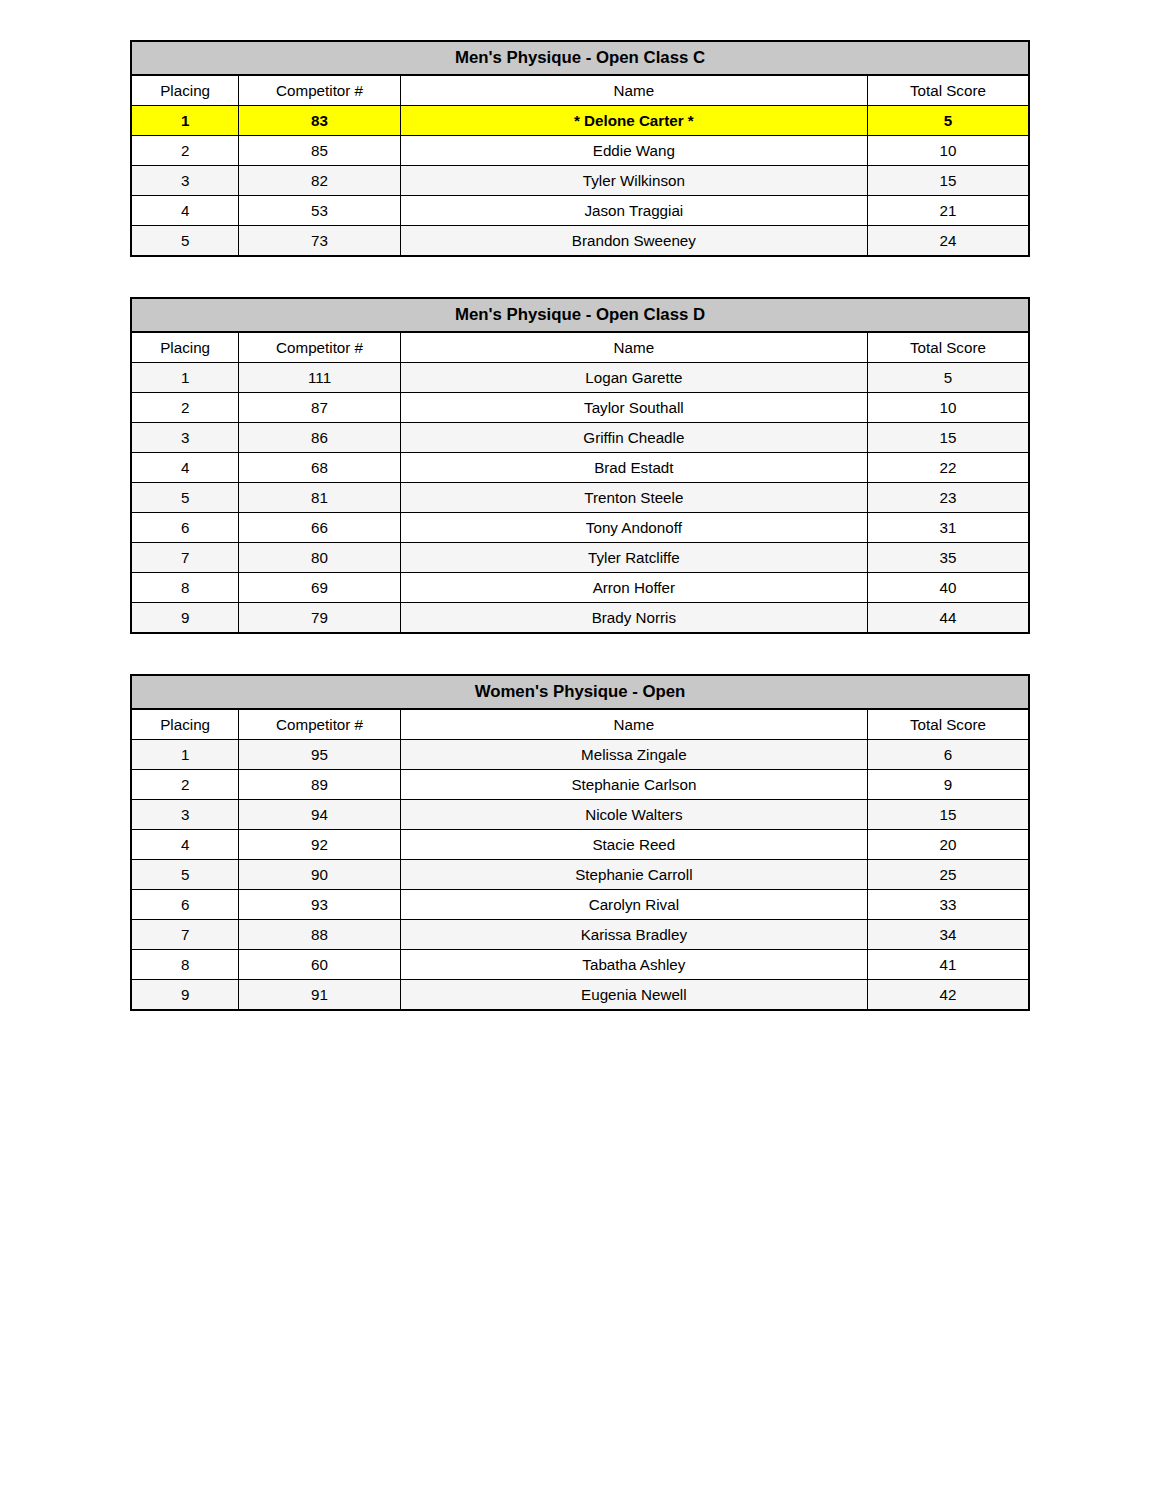Men's Physique - Open Class C
| Placing | Competitor # | Name | Total Score |
| --- | --- | --- | --- |
| 1 | 83 | * Delone Carter * | 5 |
| 2 | 85 | Eddie Wang | 10 |
| 3 | 82 | Tyler Wilkinson | 15 |
| 4 | 53 | Jason Traggiai | 21 |
| 5 | 73 | Brandon Sweeney | 24 |
Men's Physique - Open Class D
| Placing | Competitor # | Name | Total Score |
| --- | --- | --- | --- |
| 1 | 111 | Logan Garette | 5 |
| 2 | 87 | Taylor Southall | 10 |
| 3 | 86 | Griffin Cheadle | 15 |
| 4 | 68 | Brad Estadt | 22 |
| 5 | 81 | Trenton Steele | 23 |
| 6 | 66 | Tony Andonoff | 31 |
| 7 | 80 | Tyler Ratcliffe | 35 |
| 8 | 69 | Arron Hoffer | 40 |
| 9 | 79 | Brady Norris | 44 |
Women's Physique - Open
| Placing | Competitor # | Name | Total Score |
| --- | --- | --- | --- |
| 1 | 95 | Melissa Zingale | 6 |
| 2 | 89 | Stephanie Carlson | 9 |
| 3 | 94 | Nicole Walters | 15 |
| 4 | 92 | Stacie Reed | 20 |
| 5 | 90 | Stephanie Carroll | 25 |
| 6 | 93 | Carolyn Rival | 33 |
| 7 | 88 | Karissa Bradley | 34 |
| 8 | 60 | Tabatha Ashley | 41 |
| 9 | 91 | Eugenia Newell | 42 |